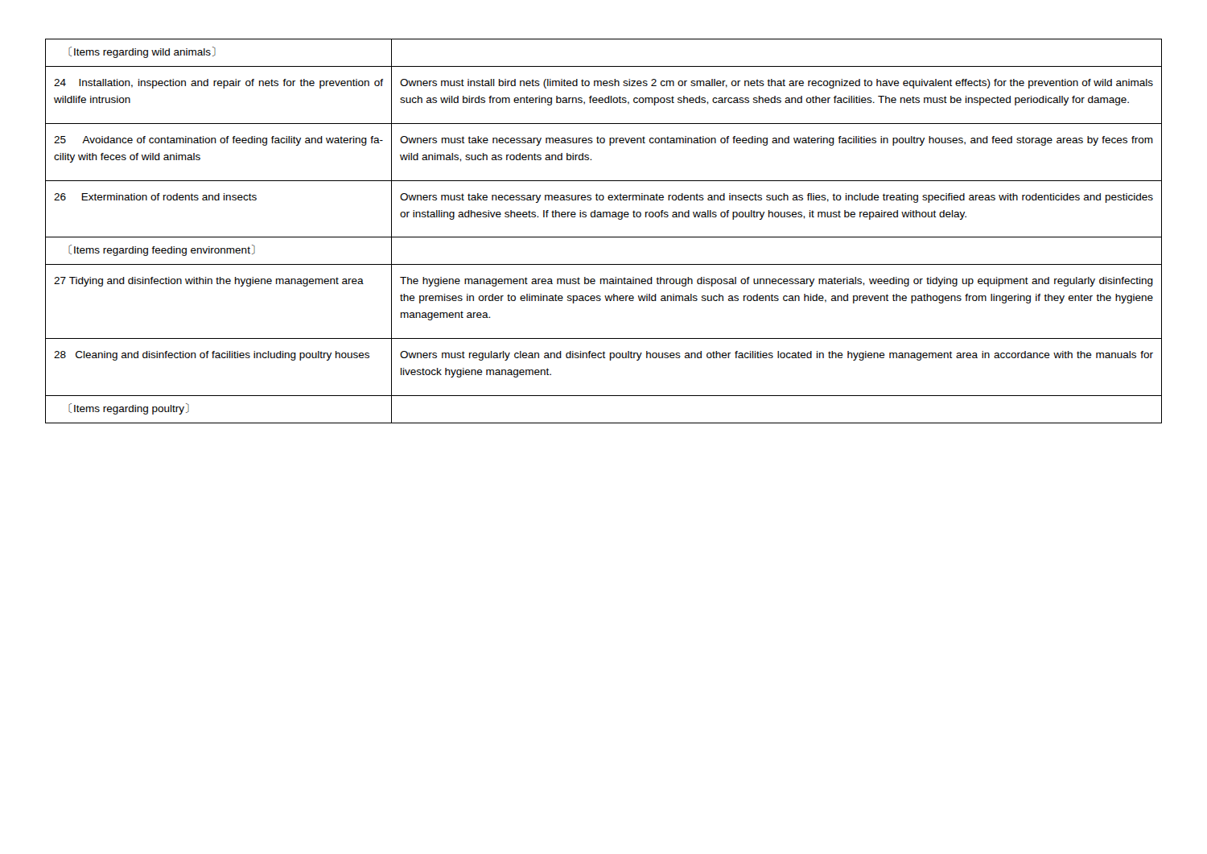| 〔Items regarding wild animals〕 | |
| 24 Installation, inspection and repair of nets for the prevention of wildlife intrusion | Owners must install bird nets (limited to mesh sizes 2 cm or smaller, or nets that are recognized to have equivalent effects) for the prevention of wild animals such as wild birds from entering barns, feedlots, compost sheds, carcass sheds and other facilities. The nets must be inspected periodically for damage. |
| 25 Avoidance of contamination of feeding facility and watering facility with feces of wild animals | Owners must take necessary measures to prevent contamination of feeding and watering facilities in poultry houses, and feed storage areas by feces from wild animals, such as rodents and birds. |
| 26 Extermination of rodents and insects | Owners must take necessary measures to exterminate rodents and insects such as flies, to include treating specified areas with rodenticides and pesticides or installing adhesive sheets. If there is damage to roofs and walls of poultry houses, it must be repaired without delay. |
| 〔Items regarding feeding environment〕 | |
| 27 Tidying and disinfection within the hygiene management area | The hygiene management area must be maintained through disposal of unnecessary materials, weeding or tidying up equipment and regularly disinfecting the premises in order to eliminate spaces where wild animals such as rodents can hide, and prevent the pathogens from lingering if they enter the hygiene management area. |
| 28 Cleaning and disinfection of facilities including poultry houses | Owners must regularly clean and disinfect poultry houses and other facilities located in the hygiene management area in accordance with the manuals for livestock hygiene management. |
| 〔Items regarding poultry〕 | |